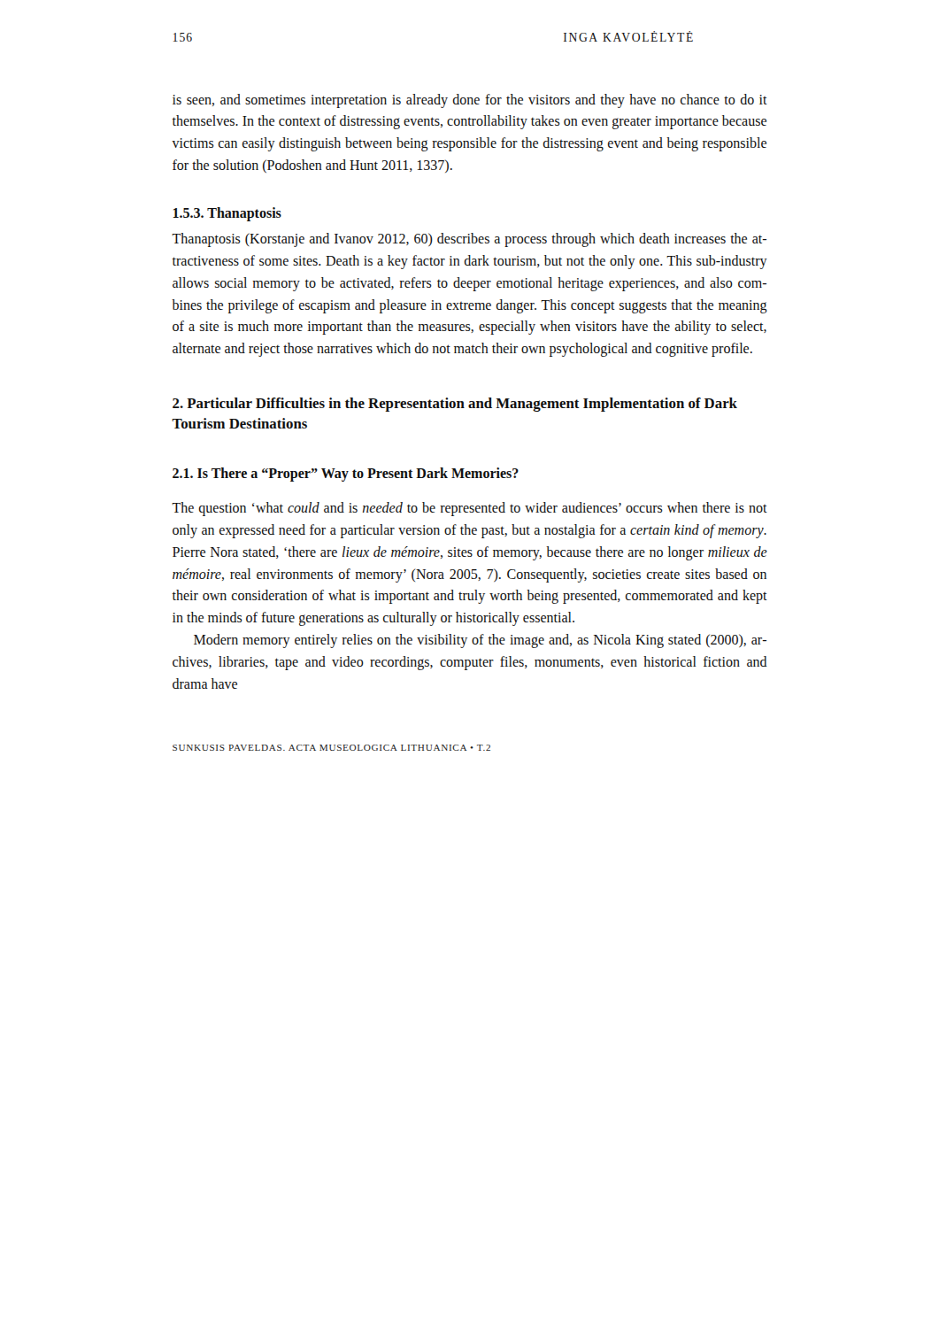156 Inga Kavolėlytė
is seen, and sometimes interpretation is already done for the visitors and they have no chance to do it themselves. In the context of distressing events, controllability takes on even greater importance because victims can easily distinguish between being responsible for the distressing event and being responsible for the solution (Podoshen and Hunt 2011, 1337).
1.5.3. Thanaptosis
Thanaptosis (Korstanje and Ivanov 2012, 60) describes a process through which death increases the attractiveness of some sites. Death is a key factor in dark tourism, but not the only one. This sub-industry allows social memory to be activated, refers to deeper emotional heritage experiences, and also combines the privilege of escapism and pleasure in extreme danger. This concept suggests that the meaning of a site is much more important than the measures, especially when visitors have the ability to select, alternate and reject those narratives which do not match their own psychological and cognitive profile.
2. Particular Difficulties in the Representation and Management Implementation of Dark Tourism Destinations
2.1. Is There a “Proper” Way to Present Dark Memories?
The question ‘what could and is needed to be represented to wider audiences’ occurs when there is not only an expressed need for a particular version of the past, but a nostalgia for a certain kind of memory. Pierre Nora stated, ‘there are lieux de mémoire, sites of memory, because there are no longer milieux de mémoire, real environments of memory’ (Nora 2005, 7). Consequently, societies create sites based on their own consideration of what is important and truly worth being presented, commemorated and kept in the minds of future generations as culturally or historically essential.
Modern memory entirely relies on the visibility of the image and, as Nicola King stated (2000), archives, libraries, tape and video recordings, computer files, monuments, even historical fiction and drama have
Sunkusis paveldas. Acta Museologica Lithuanica • T.2